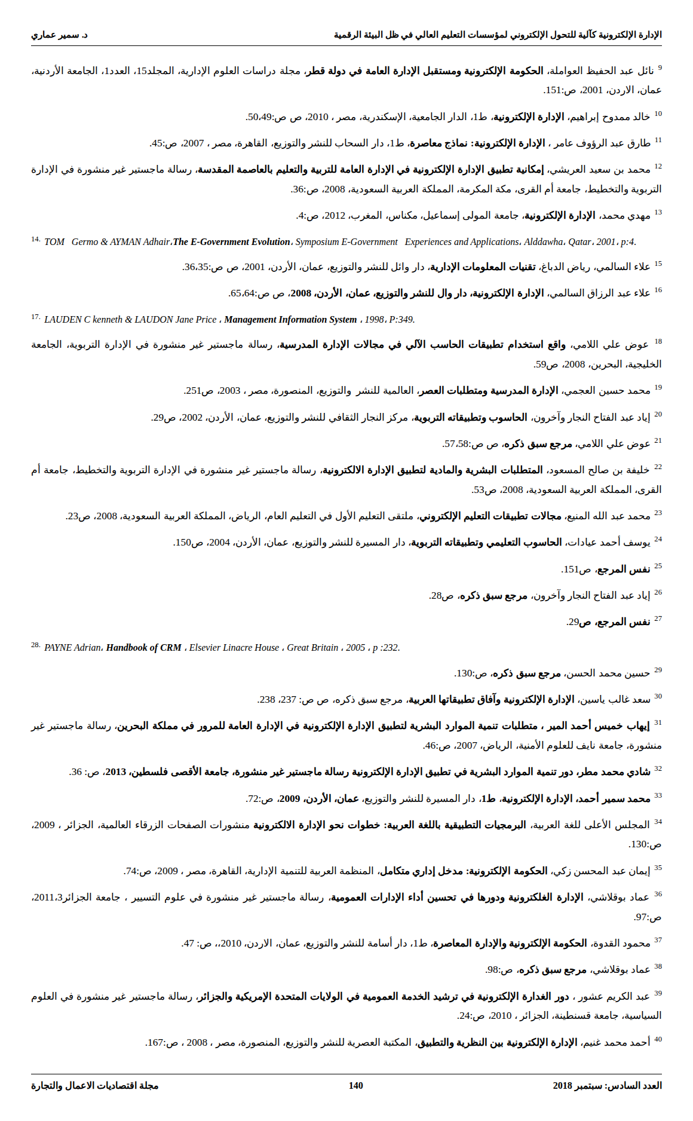الإدارة الإلكترونية كآلية للتحول الإلكتروني لمؤسسات التعليم العالي في ظل البيئة الرقمية
د. سمير عماري
9 نائل عبد الحفيظ العواملة، الحكومة الإلكترونية ومستقبل الإدارة العامة في دولة قطر، مجلة دراسات العلوم الإدارية، المجلد15، العدد1، الجامعة الأردنية، عمان، الاردن، 2001، ص:151.
10 خالد ممدوح إبراهيم، الإدارة الإلكترونية، ط1، الدار الجامعية، الإسكندرية، مصر ، 2010، ص ص:50،49.
11 طارق عبد الرؤوف عامر ، الإدارة الإلكترونية: نماذج معاصرة، ط1، دار السحاب للنشر والتوزيع، القاهرة، مصر ، 2007، ص:45.
12 محمد بن سعيد العريشي، إمكانية تطبيق الإدارة الإلكترونية في الإدارة العامة للتربية والتعليم بالعاصمة المقدسة، رسالة ماجستير غير منشورة في الإدارة التربوية والتخطيط، جامعة أم القرى، مكة المكرمة، المملكة العربية السعودية، 2008، ص:36.
13 مهدي محمد، الإدارة الإلكترونية، جامعة المولى إسماعيل، مكناس، المغرب، 2012، ص:4.
14. TOM Germo & AYMAN Adhair،The E-Government Evolution، Symposium E-Government Experiences and Applications، Alddawha، Qatar، 2001، p:4.
15 علاء السالمي، رياض الدباغ، تقنيات المعلومات الإدارية، دار وائل للنشر والتوزيع، عمان، الأردن، 2001، ص ص:36،35.
16 علاء عبد الرزاق السالمي، الإدارة الإلكترونية، دار وال للنشر والتوزيع، عمان، الأردن، 2008، ص ص:65،64.
17. LAUDEN C kenneth & LAUDON Jane Price ، Management Information System ، 1998، P:349.
18 عوض علي اللامي، واقع استخدام تطبيقات الحاسب الآلي في مجالات الإدارة المدرسية، رسالة ماجستير غير منشورة في الإدارة التربوية، الجامعة الخليجية، البحرين، 2008، ص59.
19 محمد حسين العجمي، الإدارة المدرسية ومتطلبات العصر، العالمية للنشر والتوزيع، المنصورة، مصر ، 2003، ص251.
20 إياد عبد الفتاح النجار وآخرون، الحاسوب وتطبيقاته التربوية، مركز النجار الثقافي للنشر والتوزيع، عمان، الأردن، 2002، ص29.
21 عوض علي اللامي، مرجع سبق ذكره، ص ص:57،58.
22 خليفة بن صالح المسعود، المتطلبات البشرية والمادية لتطبيق الإدارة الالكترونية، رسالة ماجستير غير منشورة في الإدارة التربوية والتخطيط، جامعة أم القرى، المملكة العربية السعودية، 2008، ص53.
23 محمد عبد الله المنيع، مجالات تطبيقات التعليم الإلكتروني، ملتقى التعليم الأول في التعليم العام، الرياض، المملكة العربية السعودية، 2008، ص23.
24 يوسف أحمد عيادات، الحاسوب التعليمي وتطبيقاته التربوية، دار المسيرة للنشر والتوزيع، عمان، الأردن، 2004، ص150.
25 نفس المرجع، ص151.
26 إياد عبد الفتاح النجار وآخرون، مرجع سبق ذكره، ص28.
27 نفس المرجع، ص29.
28. PAYNE Adrian، Handbook of CRM ، Elsevier Linacre House ، Great Britain ، 2005 ، p :232.
29 حسين محمد الحسن، مرجع سبق ذكره، ص:130.
30 سعد غالب ياسين، الإدارة الإلكترونية وآفاق تطبيقاتها العربية، مرجع سبق ذكره، ص ص: 237، 238.
31 إيهاب خميس أحمد المير ، متطلبات تنمية الموارد البشرية لتطبيق الإدارة الإلكترونية في الإدارة العامة للمرور في مملكة البحرين، رسالة ماجستير غير منشورة، جامعة نايف للعلوم الأمنية، الرياض، 2007، ص:46.
32 شادي محمد مطر، دور تنمية الموارد البشرية في تطبيق الإدارة الإلكترونية رسالة ماجستير غير منشورة، جامعة الأقصى فلسطين، 2013، ص: 36.
33 محمد سمير أحمد، الإدارة الإلكترونية، ط1، دار المسيرة للنشر والتوزيع، عمان، الأردن، 2009، ص:72.
34 المجلس الأعلى للغة العربية، البرمجيات التطبيقية باللغة العربية: خطوات نحو الإدارة الالكترونية منشورات الصفحات الزرقاء العالمية، الجزائر ، 2009، ص:130.
35 إيمان عبد المحسن زكي، الحكومة الإلكترونية: مدخل إداري متكامل، المنظمة العربية للتنمية الإدارية، القاهرة، مصر ، 2009، ص:74.
36 عماد بوقلاشي، الإدارة الغلكترونية ودورها في تحسين أداء الإدارات العمومية، رسالة ماجستير غير منشورة في علوم التسيير ، جامعة الجزائر2011،3، ص:97.
37 محمود القدوة، الحكومة الإلكترونية والإدارة المعاصرة، ط1، دار أسامة للنشر والتوزيع، عمان، الاردن، 2010،، ص: 47.
38 عماد بوقلاشي، مرجع سبق ذكره، ص:98.
39 عبد الكريم عشور ، دور الغدارة الإلكترونية في ترشيد الخدمة العمومية في الولايات المتحدة الإمريكية والجزائر، رسالة ماجستير غير منشورة في العلوم السياسية، جامعة قسنطينة، الجزائر ، 2010، ص:24.
40 أحمد محمد غنيم، الإدارة الإلكترونية بين النظرية والتطبيق، المكتبة العصرية للنشر والتوزيع، المنصورة، مصر ، 2008 ، ص:167.
العدد السادس: سبتمبر 2018
140
مجلة اقتصاديات الاعمال والتجارة